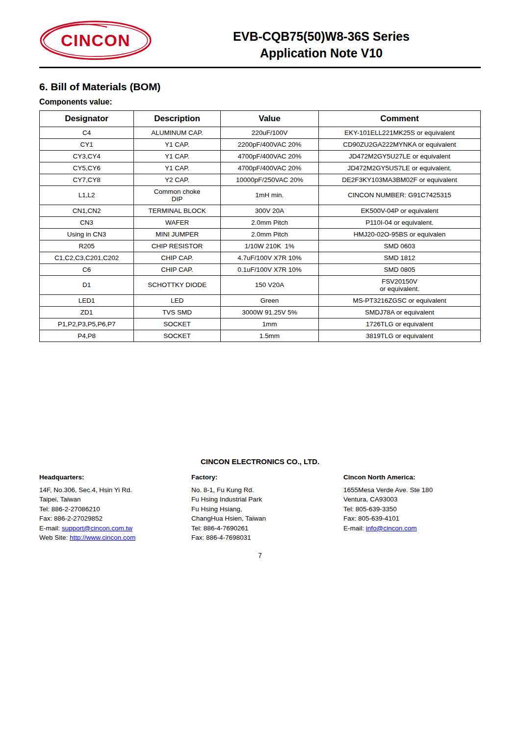CINCON
EVB-CQB75(50)W8-36S Series
Application Note V10
6. Bill of Materials (BOM)
Components value:
| Designator | Description | Value | Comment |
| --- | --- | --- | --- |
| C4 | ALUMINUM CAP. | 220uF/100V | EKY-101ELL221MK25S or equivalent |
| CY1 | Y1 CAP. | 2200pF/400VAC 20% | CD90ZU2GA222MYNKA or equivalent |
| CY3,CY4 | Y1 CAP. | 4700pF/400VAC 20% | JD472M2GY5U27LE or equivalent |
| CY5,CY6 | Y1 CAP. | 4700pF/400VAC 20% | JD472M2GY5US7LE or equivalent. |
| CY7,CY8 | Y2 CAP. | 10000pF/250VAC 20% | DE2F3KY103MA3BM02F or equivalent |
| L1,L2 | Common choke DIP | 1mH min. | CINCON NUMBER: G91C7425315 |
| CN1,CN2 | TERMINAL BLOCK | 300V 20A | EK500V-04P or equivalent |
| CN3 | WAFER | 2.0mm Pitch | P110I-04 or equivalent. |
| Using in CN3 | MINI JUMPER | 2.0mm Pitch | HMJ20-02O-95BS or equivalen |
| R205 | CHIP RESISTOR | 1/10W 210K 1% | SMD 0603 |
| C1,C2,C3,C201,C202 | CHIP CAP. | 4.7uF/100V X7R 10% | SMD 1812 |
| C6 | CHIP CAP. | 0.1uF/100V X7R 10% | SMD 0805 |
| D1 | SCHOTTKY DIODE | 150 V20A | FSV20150V or equivalent. |
| LED1 | LED | Green | MS-PT3216ZGSC or equivalent |
| ZD1 | TVS SMD | 3000W 91.25V 5% | SMDJ78A or equivalent |
| P1,P2,P3,P5,P6,P7 | SOCKET | 1mm | 1726TLG or equivalent |
| P4,P8 | SOCKET | 1.5mm | 3819TLG or equivalent |
CINCON ELECTRONICS CO., LTD.
Headquarters:
14F, No.306, Sec.4, Hsin Yi Rd.
Taipei, Taiwan
Tel: 886-2-27086210
Fax: 886-2-27029852
E-mail: support@cincon.com.tw
Web Site: http://www.cincon.com
Factory:
No. 8-1, Fu Kung Rd.
Fu Hsing Industrial Park
Fu Hsing Hsiang,
ChangHua Hsien, Taiwan
Tel: 886-4-7690261
Fax: 886-4-7698031
Cincon North America:
1655Mesa Verde Ave. Ste 180
Ventura, CA93003
Tel: 805-639-3350
Fax: 805-639-4101
E-mail: info@cincon.com
7